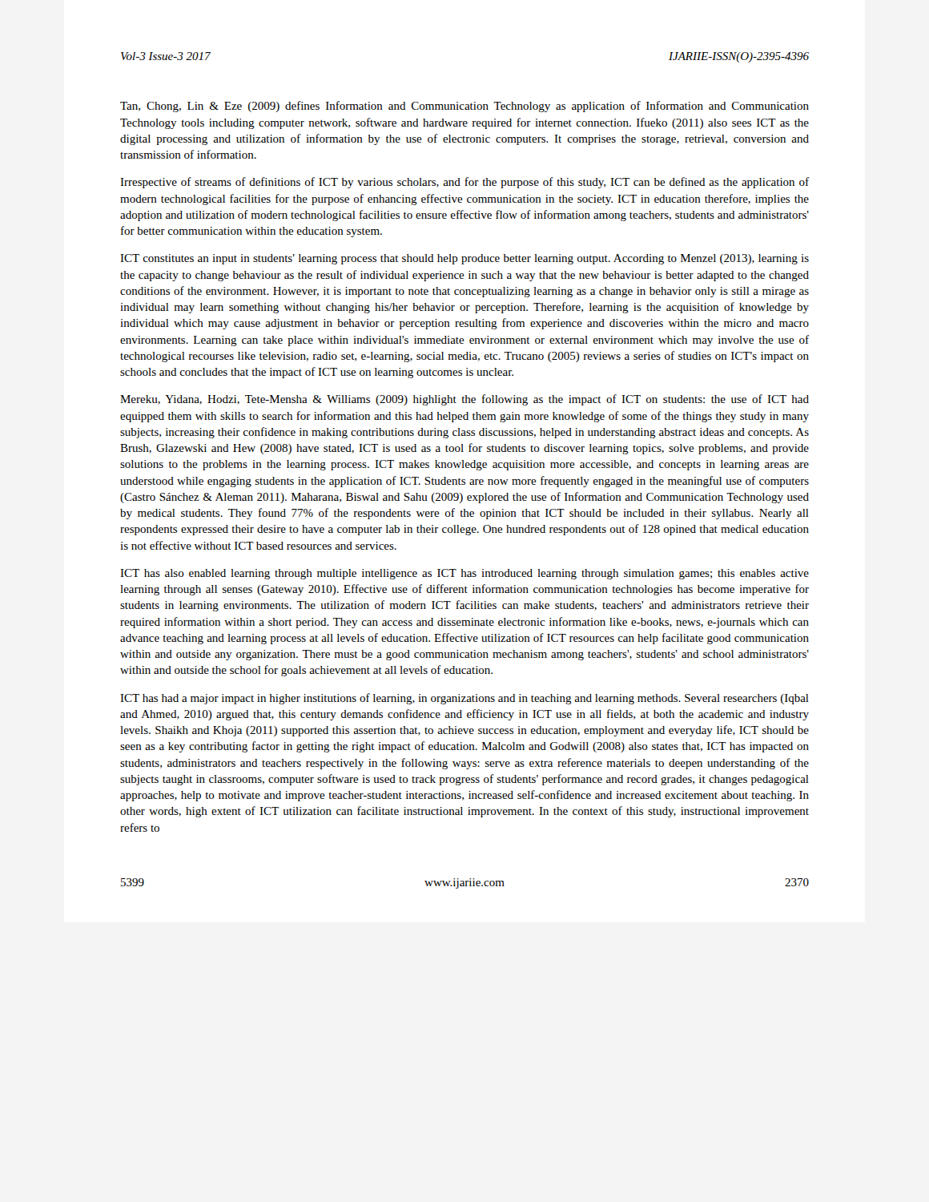Vol-3 Issue-3 2017
IJARIIE-ISSN(O)-2395-4396
Tan, Chong, Lin & Eze (2009) defines Information and Communication Technology as application of Information and Communication Technology tools including computer network, software and hardware required for internet connection. Ifueko (2011) also sees ICT as the digital processing and utilization of information by the use of electronic computers. It comprises the storage, retrieval, conversion and transmission of information.
Irrespective of streams of definitions of ICT by various scholars, and for the purpose of this study, ICT can be defined as the application of modern technological facilities for the purpose of enhancing effective communication in the society. ICT in education therefore, implies the adoption and utilization of modern technological facilities to ensure effective flow of information among teachers, students and administrators' for better communication within the education system.
ICT constitutes an input in students' learning process that should help produce better learning output. According to Menzel (2013), learning is the capacity to change behaviour as the result of individual experience in such a way that the new behaviour is better adapted to the changed conditions of the environment. However, it is important to note that conceptualizing learning as a change in behavior only is still a mirage as individual may learn something without changing his/her behavior or perception. Therefore, learning is the acquisition of knowledge by individual which may cause adjustment in behavior or perception resulting from experience and discoveries within the micro and macro environments. Learning can take place within individual's immediate environment or external environment which may involve the use of technological recourses like television, radio set, e-learning, social media, etc. Trucano (2005) reviews a series of studies on ICT's impact on schools and concludes that the impact of ICT use on learning outcomes is unclear.
Mereku, Yidana, Hodzi, Tete-Mensha & Williams (2009) highlight the following as the impact of ICT on students: the use of ICT had equipped them with skills to search for information and this had helped them gain more knowledge of some of the things they study in many subjects, increasing their confidence in making contributions during class discussions, helped in understanding abstract ideas and concepts. As Brush, Glazewski and Hew (2008) have stated, ICT is used as a tool for students to discover learning topics, solve problems, and provide solutions to the problems in the learning process. ICT makes knowledge acquisition more accessible, and concepts in learning areas are understood while engaging students in the application of ICT. Students are now more frequently engaged in the meaningful use of computers (Castro Sánchez & Aleman 2011). Maharana, Biswal and Sahu (2009) explored the use of Information and Communication Technology used by medical students. They found 77% of the respondents were of the opinion that ICT should be included in their syllabus. Nearly all respondents expressed their desire to have a computer lab in their college. One hundred respondents out of 128 opined that medical education is not effective without ICT based resources and services.
ICT has also enabled learning through multiple intelligence as ICT has introduced learning through simulation games; this enables active learning through all senses (Gateway 2010). Effective use of different information communication technologies has become imperative for students in learning environments. The utilization of modern ICT facilities can make students, teachers' and administrators retrieve their required information within a short period. They can access and disseminate electronic information like e-books, news, e-journals which can advance teaching and learning process at all levels of education. Effective utilization of ICT resources can help facilitate good communication within and outside any organization. There must be a good communication mechanism among teachers', students' and school administrators' within and outside the school for goals achievement at all levels of education.
ICT has had a major impact in higher institutions of learning, in organizations and in teaching and learning methods. Several researchers (Iqbal and Ahmed, 2010) argued that, this century demands confidence and efficiency in ICT use in all fields, at both the academic and industry levels. Shaikh and Khoja (2011) supported this assertion that, to achieve success in education, employment and everyday life, ICT should be seen as a key contributing factor in getting the right impact of education. Malcolm and Godwill (2008) also states that, ICT has impacted on students, administrators and teachers respectively in the following ways: serve as extra reference materials to deepen understanding of the subjects taught in classrooms, computer software is used to track progress of students' performance and record grades, it changes pedagogical approaches, help to motivate and improve teacher-student interactions, increased self-confidence and increased excitement about teaching. In other words, high extent of ICT utilization can facilitate instructional improvement. In the context of this study, instructional improvement refers to
5399
www.ijariie.com
2370